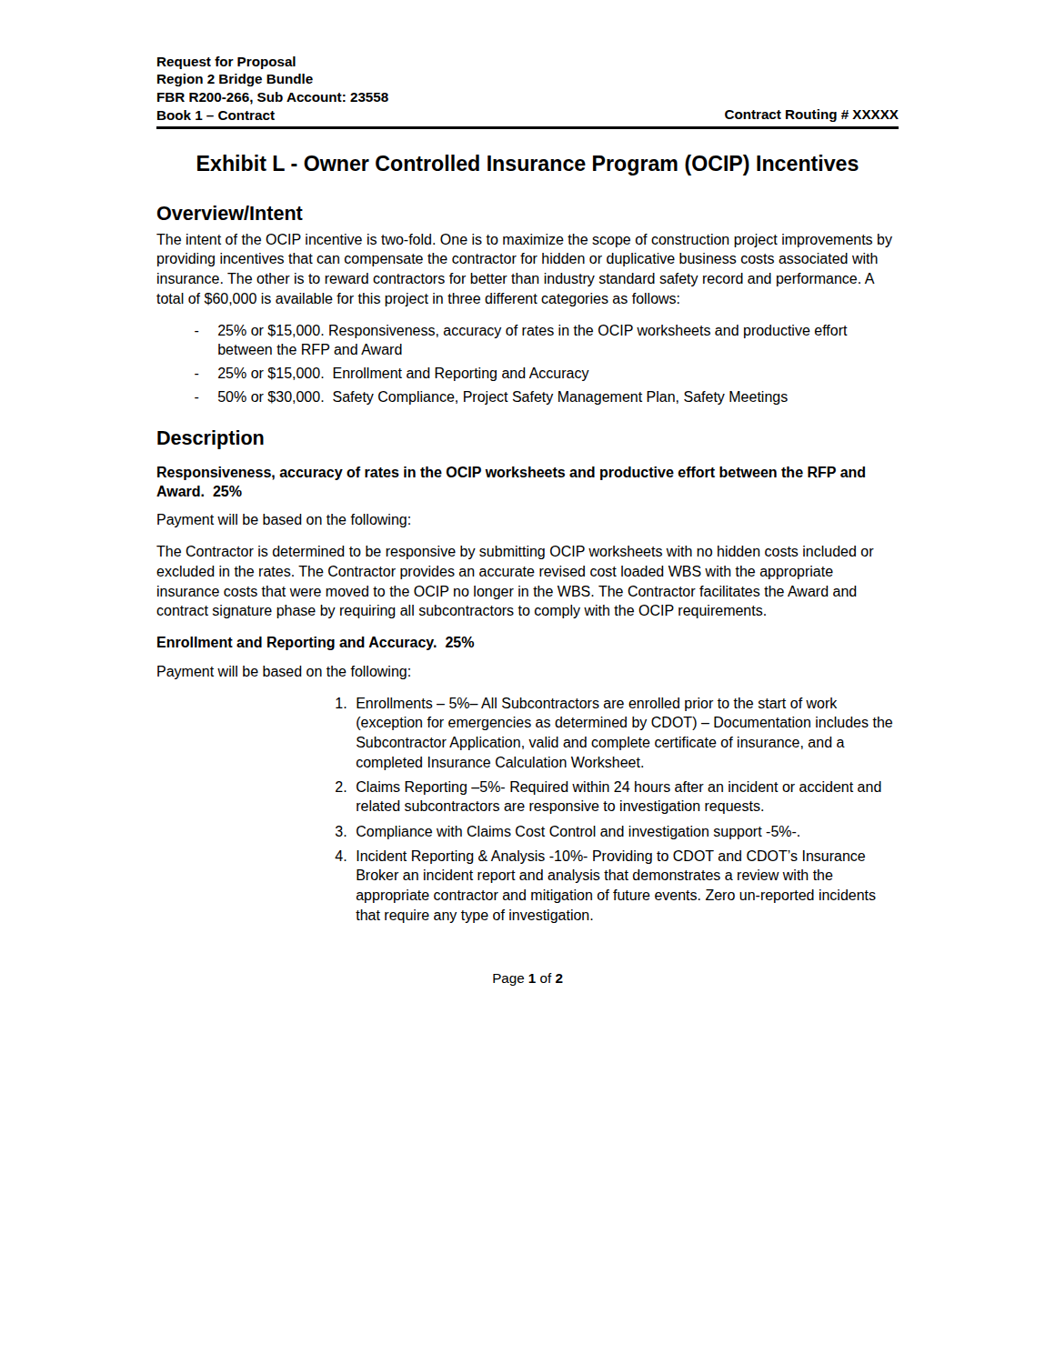Request for Proposal
Region 2 Bridge Bundle
FBR R200-266, Sub Account: 23558
Book 1 – Contract
Contract Routing # XXXXX
Exhibit L - Owner Controlled Insurance Program (OCIP) Incentives
Overview/Intent
The intent of the OCIP incentive is two-fold. One is to maximize the scope of construction project improvements by providing incentives that can compensate the contractor for hidden or duplicative business costs associated with insurance. The other is to reward contractors for better than industry standard safety record and performance. A total of $60,000 is available for this project in three different categories as follows:
25% or $15,000. Responsiveness, accuracy of rates in the OCIP worksheets and productive effort between the RFP and Award
25% or $15,000. Enrollment and Reporting and Accuracy
50% or $30,000. Safety Compliance, Project Safety Management Plan, Safety Meetings
Description
Responsiveness, accuracy of rates in the OCIP worksheets and productive effort between the RFP and Award. 25%
Payment will be based on the following:
The Contractor is determined to be responsive by submitting OCIP worksheets with no hidden costs included or excluded in the rates. The Contractor provides an accurate revised cost loaded WBS with the appropriate insurance costs that were moved to the OCIP no longer in the WBS. The Contractor facilitates the Award and contract signature phase by requiring all subcontractors to comply with the OCIP requirements.
Enrollment and Reporting and Accuracy. 25%
Payment will be based on the following:
Enrollments – 5%– All Subcontractors are enrolled prior to the start of work (exception for emergencies as determined by CDOT) – Documentation includes the Subcontractor Application, valid and complete certificate of insurance, and a completed Insurance Calculation Worksheet.
Claims Reporting –5%- Required within 24 hours after an incident or accident and related subcontractors are responsive to investigation requests.
Compliance with Claims Cost Control and investigation support -5%-.
Incident Reporting & Analysis -10%- Providing to CDOT and CDOT’s Insurance Broker an incident report and analysis that demonstrates a review with the appropriate contractor and mitigation of future events. Zero un-reported incidents that require any type of investigation.
Page 1 of 2